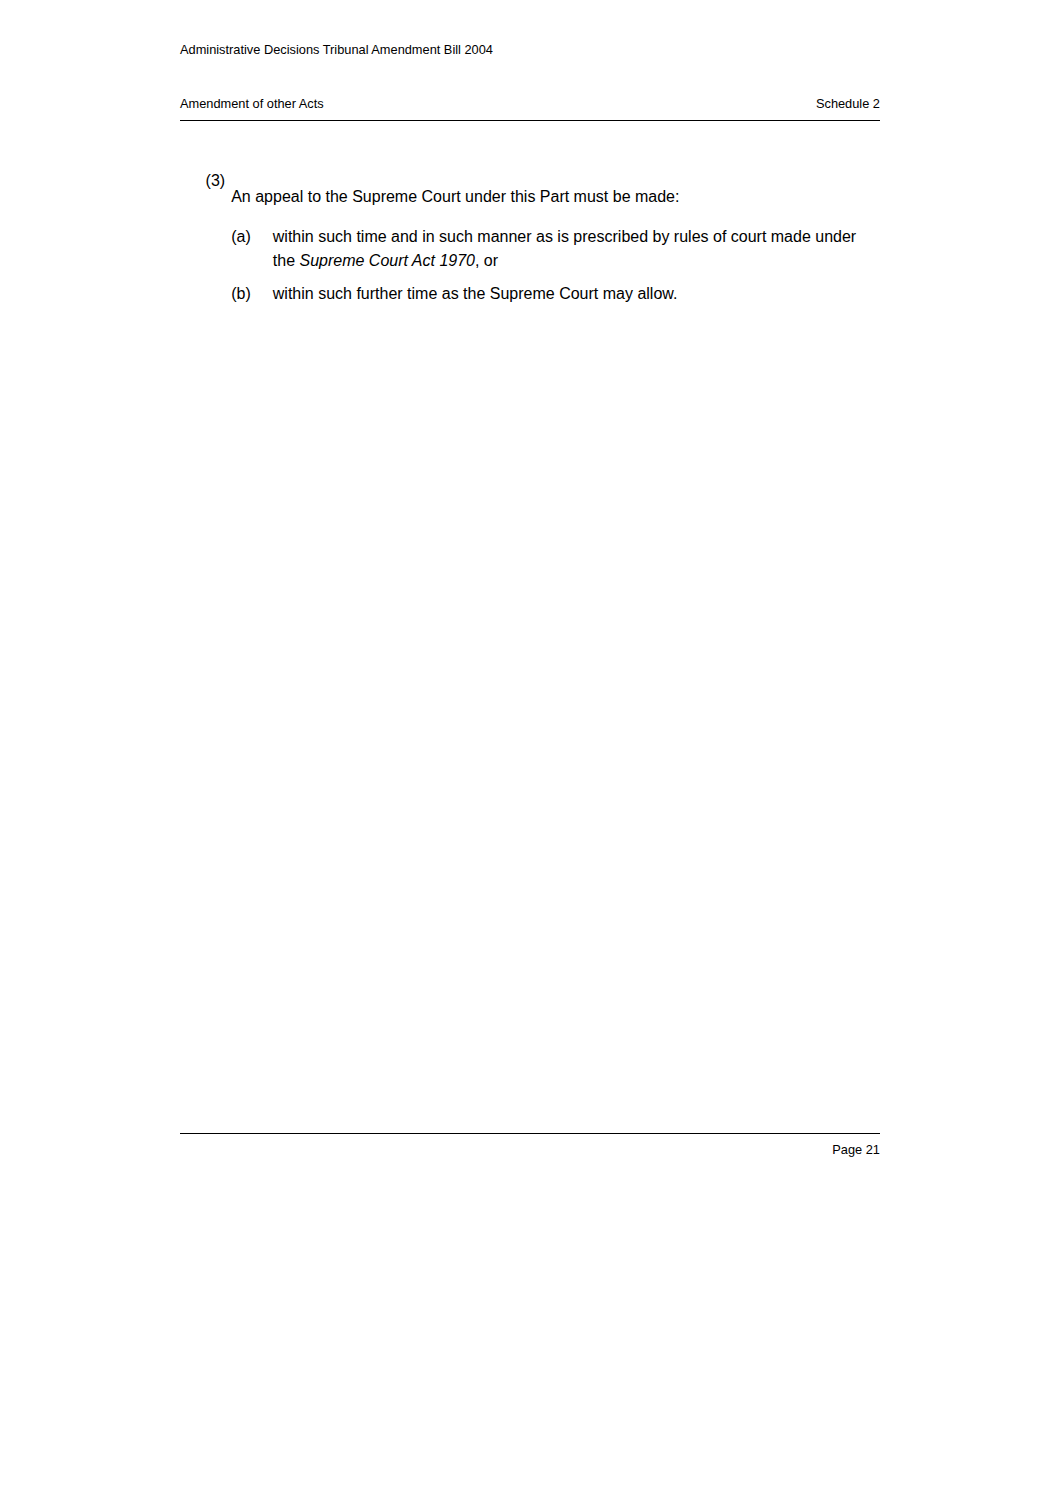Administrative Decisions Tribunal Amendment Bill 2004
Amendment of other Acts Schedule 2
(3)
An appeal to the Supreme Court under this Part must be made:
(a)
within such time and in such manner as is prescribed by rules of court made under the Supreme Court Act 1970, or
(b)
within such further time as the Supreme Court may allow.
Page 21